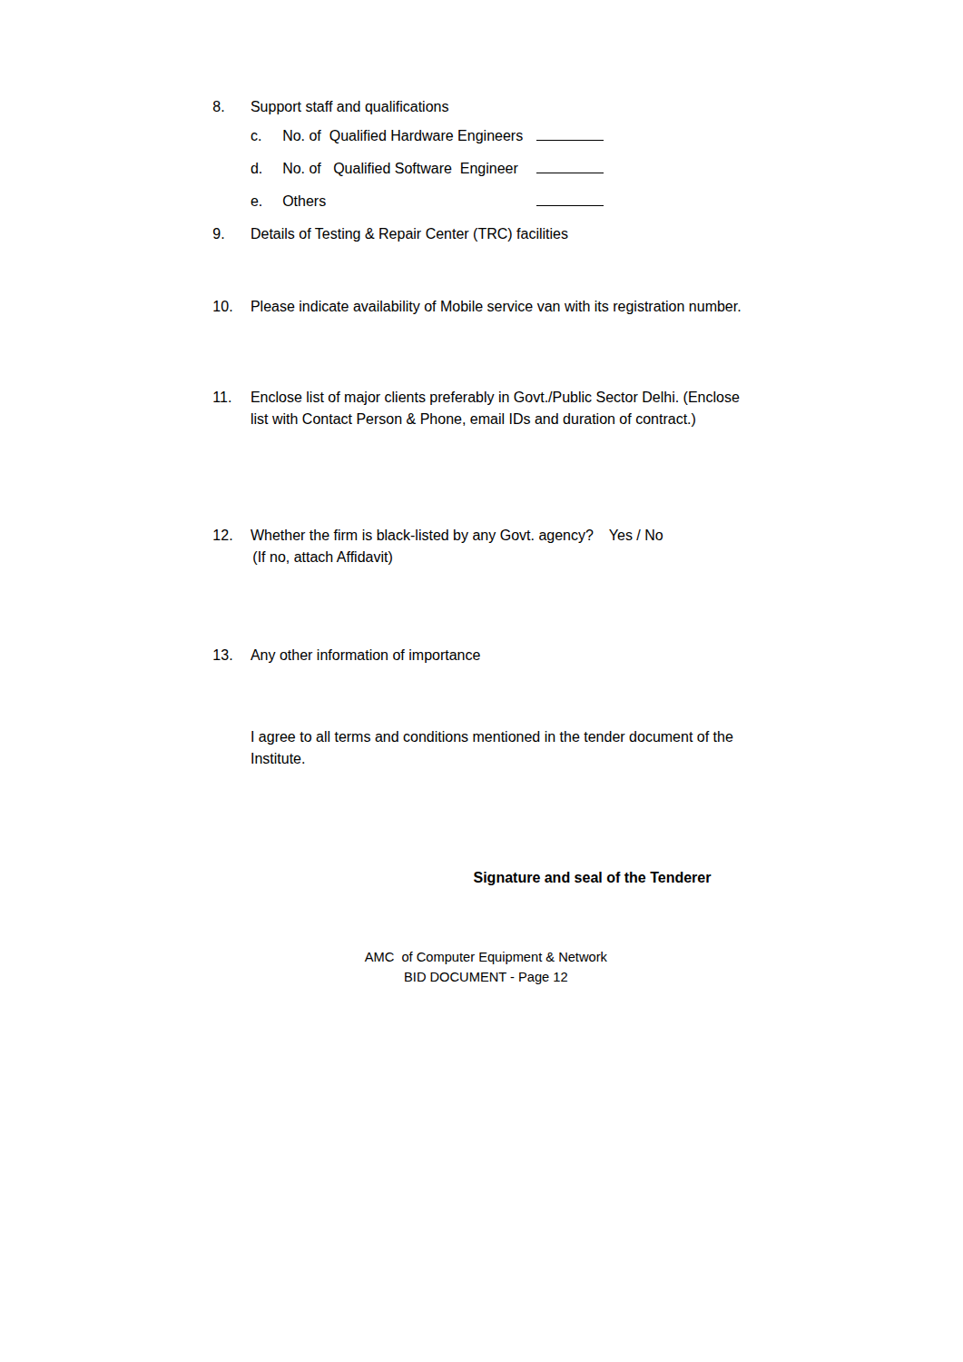8. Support staff and qualifications
c. No. of Qualified Hardware Engineers
d. No. of Qualified Software Engineer
e. Others
9. Details of Testing & Repair Center (TRC) facilities
10. Please indicate availability of Mobile service van with its registration number.
11. Enclose list of major clients preferably in Govt./Public Sector Delhi. (Enclose list with Contact Person & Phone, email IDs and duration of contract.)
12. Whether the firm is black-listed by any Govt. agency?Yes / No (If no, attach Affidavit)
13. Any other information of importance
I agree to all terms and conditions mentioned in the tender document of the Institute.
Signature and seal of the Tenderer
AMC of Computer Equipment & Network
BID DOCUMENT - Page 12